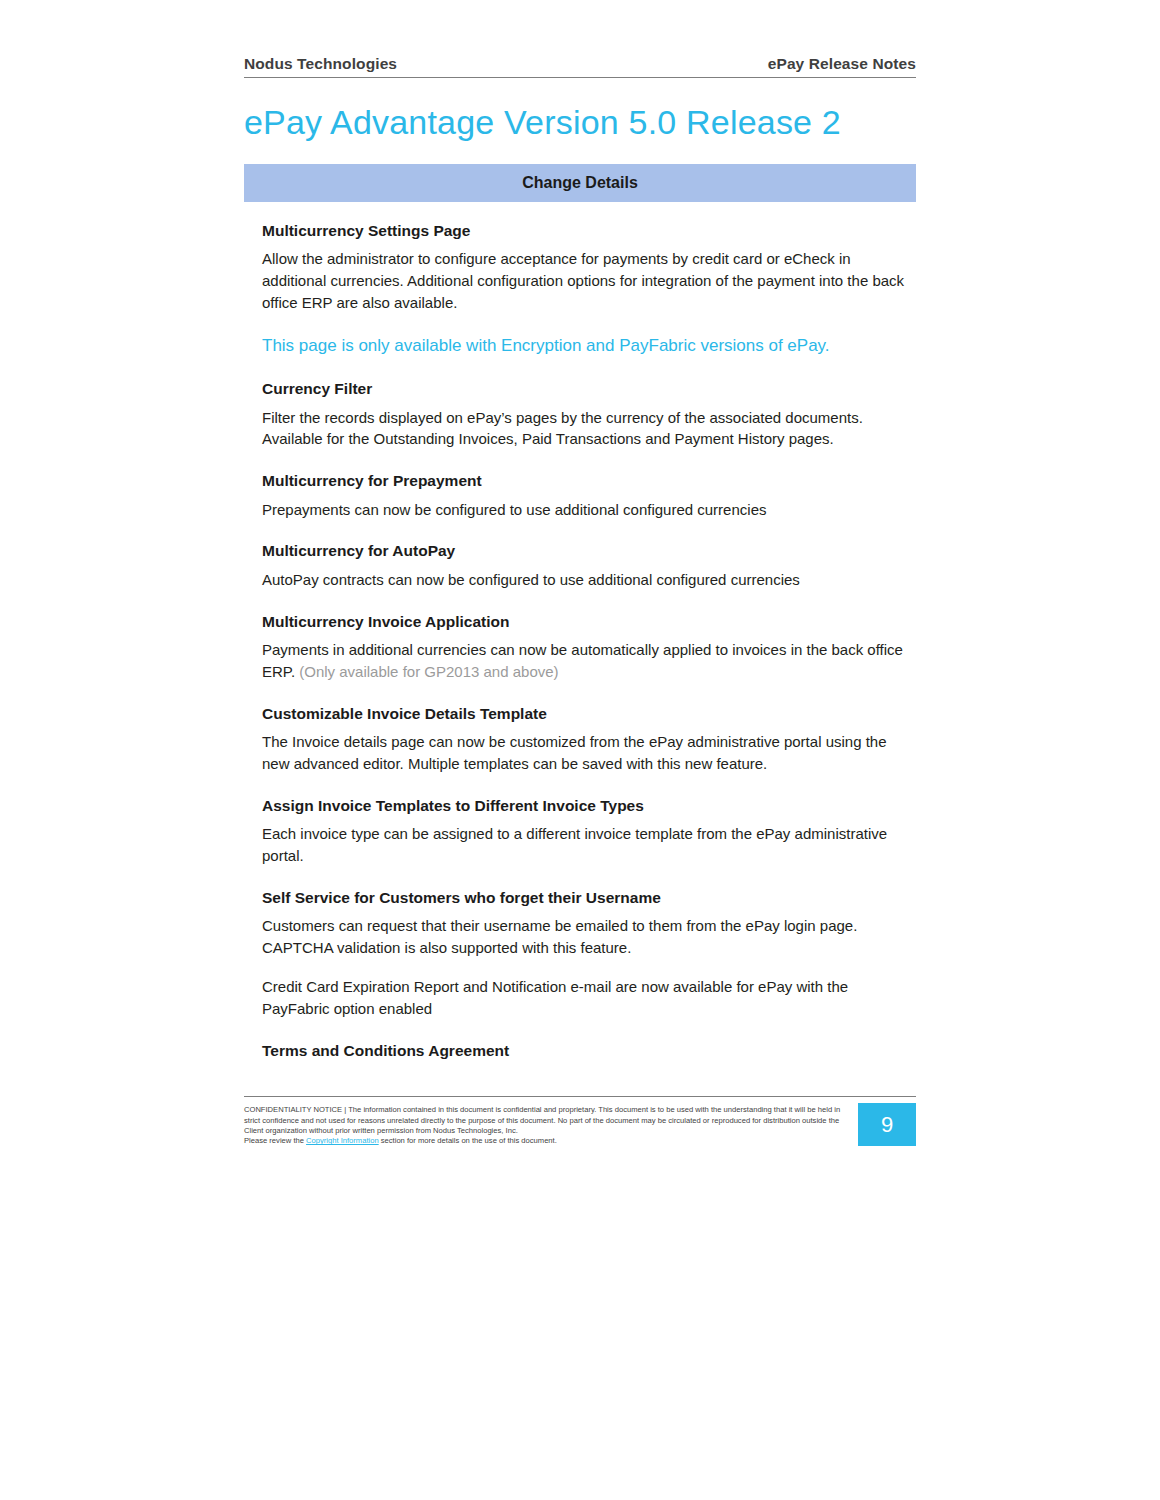Nodus Technologies
ePay Release Notes
ePay Advantage Version 5.0 Release 2
Change Details
Multicurrency Settings Page
Allow the administrator to configure acceptance for payments by credit card or eCheck in additional currencies. Additional configuration options for integration of the payment into the back office ERP are also available.
This page is only available with Encryption and PayFabric versions of ePay.
Currency Filter
Filter the records displayed on ePay’s pages by the currency of the associated documents. Available for the Outstanding Invoices, Paid Transactions and Payment History pages.
Multicurrency for Prepayment
Prepayments can now be configured to use additional configured currencies
Multicurrency for AutoPay
AutoPay contracts can now be configured to use additional configured currencies
Multicurrency Invoice Application
Payments in additional currencies can now be automatically applied to invoices in the back office ERP. (Only available for GP2013 and above)
Customizable Invoice Details Template
The Invoice details page can now be customized from the ePay administrative portal using the new advanced editor. Multiple templates can be saved with this new feature.
Assign Invoice Templates to Different Invoice Types
Each invoice type can be assigned to a different invoice template from the ePay administrative portal.
Self Service for Customers who forget their Username
Customers can request that their username be emailed to them from the ePay login page. CAPTCHA validation is also supported with this feature.
Credit Card Expiration Report and Notification e-mail are now available for ePay with the PayFabric option enabled
Terms and Conditions Agreement
CONFIDENTIALITY NOTICE | The information contained in this document is confidential and proprietary. This document is to be used with the understanding that it will be held in strict confidence and not used for reasons unrelated directly to the purpose of this document. No part of the document may be circulated or reproduced for distribution outside the Client organization without prior written permission from Nodus Technologies, Inc.
Please review the Copyright Information section for more details on the use of this document.
9